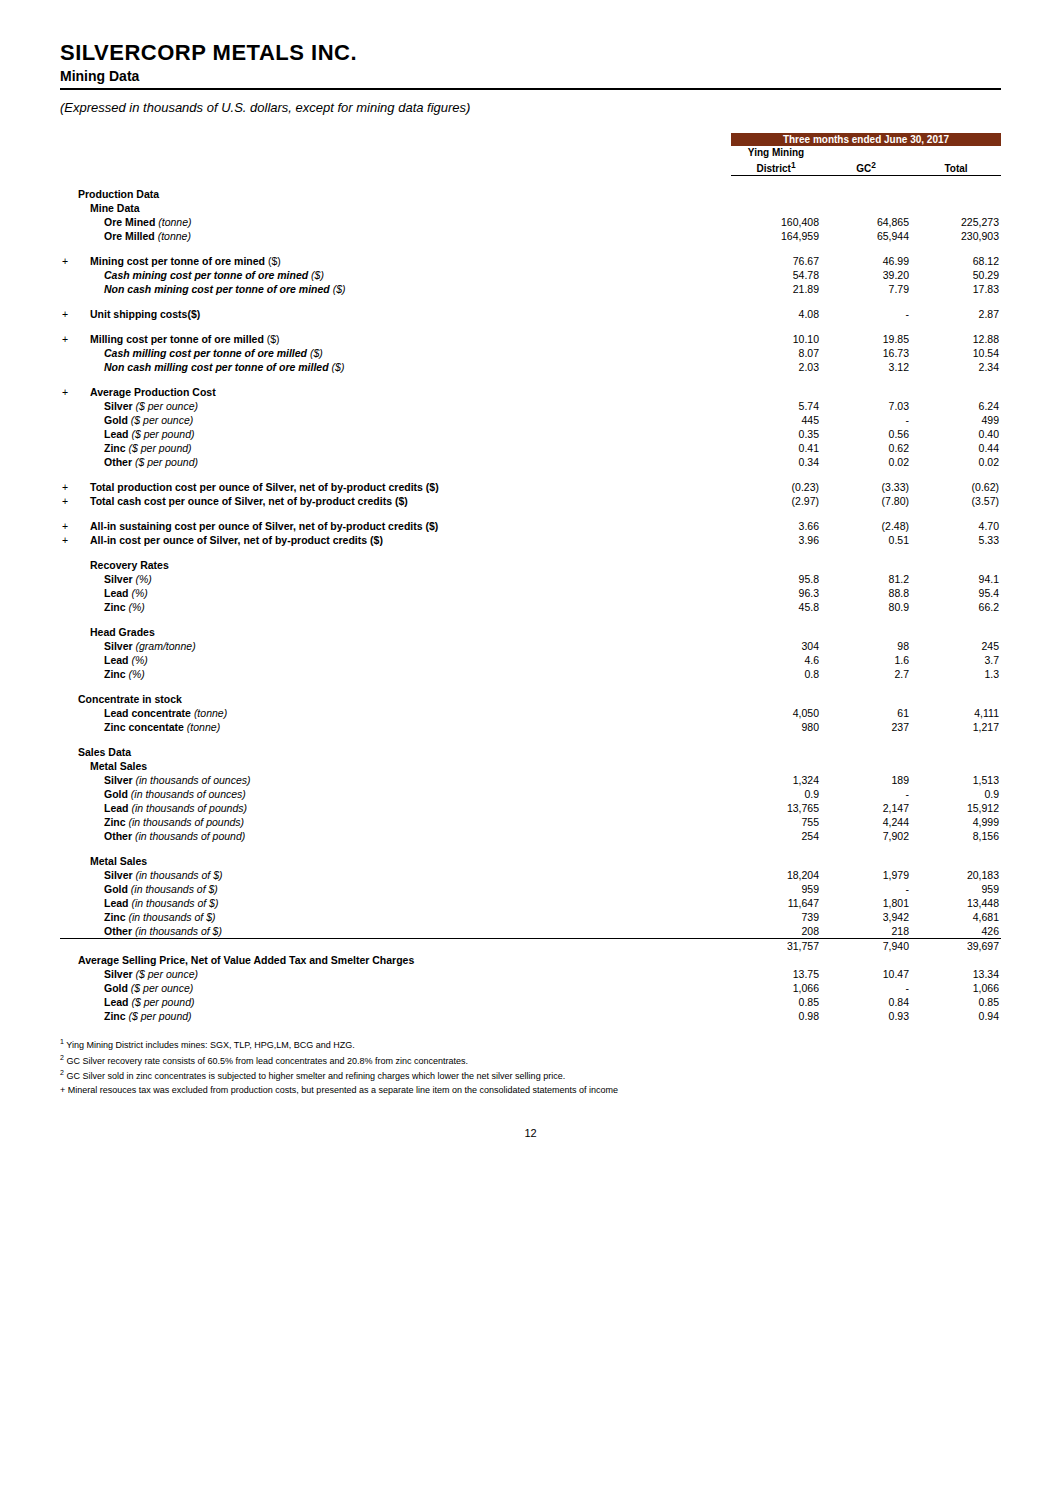SILVERCORP METALS INC.
Mining Data
(Expressed in thousands of U.S. dollars, except for mining data figures)
| | | Three months ended June 30, 2017 |
| | | Ying Mining | | |
| | | District 1 | GC 2 | Total |
| | Production Data | | | |
| | Mine Data | | | |
| | Ore Mined (tonne) | 160,408 | 64,865 | 225,273 |
| | Ore Milled (tonne) | 164,959 | 65,944 | 230,903 |
| + | Mining cost per tonne of ore mined ($) | 76.67 | 46.99 | 68.12 |
| | Cash mining cost per tonne of ore mined ($) | 54.78 | 39.20 | 50.29 |
| | Non cash mining cost per tonne of ore mined ($) | 21.89 | 7.79 | 17.83 |
| + | Unit shipping costs($) | 4.08 | - | 2.87 |
| + | Milling cost per tonne of ore milled ($) | 10.10 | 19.85 | 12.88 |
| | Cash milling cost per tonne of ore milled ($) | 8.07 | 16.73 | 10.54 |
| | Non cash milling cost per tonne of ore milled ($) | 2.03 | 3.12 | 2.34 |
| + | Average Production Cost | | | |
| | Silver ($ per ounce) | 5.74 | 7.03 | 6.24 |
| | Gold ($ per ounce) | 445 | - | 499 |
| | Lead ($ per pound) | 0.35 | 0.56 | 0.40 |
| | Zinc ($ per pound) | 0.41 | 0.62 | 0.44 |
| | Other ($ per pound) | 0.34 | 0.02 | 0.02 |
| + | Total production cost per ounce of Silver, net of by-product credits ($) | (0.23) | (3.33) | (0.62) |
| + | Total cash cost per ounce of Silver, net of by-product credits ($) | (2.97) | (7.80) | (3.57) |
| + | All-in sustaining cost per ounce of Silver, net of by-product credits ($) | 3.66 | (2.48) | 4.70 |
| + | All-in cost per ounce of Silver, net of by-product credits ($) | 3.96 | 0.51 | 5.33 |
| | Recovery Rates | | | |
| | Silver (%) | 95.8 | 81.2 | 94.1 |
| | Lead (%) | 96.3 | 88.8 | 95.4 |
| | Zinc (%) | 45.8 | 80.9 | 66.2 |
| | Head Grades | | | |
| | Silver (gram/tonne) | 304 | 98 | 245 |
| | Lead (%) | 4.6 | 1.6 | 3.7 |
| | Zinc (%) | 0.8 | 2.7 | 1.3 |
| | Concentrate in stock | | | |
| | Lead concentrate (tonne) | 4,050 | 61 | 4,111 |
| | Zinc concentate (tonne) | 980 | 237 | 1,217 |
| | Sales Data | | | |
| | Metal Sales | | | |
| | Silver (in thousands of ounces) | 1,324 | 189 | 1,513 |
| | Gold (in thousands of ounces) | 0.9 | - | 0.9 |
| | Lead (in thousands of pounds) | 13,765 | 2,147 | 15,912 |
| | Zinc (in thousands of pounds) | 755 | 4,244 | 4,999 |
| | Other (in thousands of pound) | 254 | 7,902 | 8,156 |
| | Metal Sales | | | |
| | Silver (in thousands of $) | 18,204 | 1,979 | 20,183 |
| | Gold (in thousands of $) | 959 | - | 959 |
| | Lead (in thousands of $) | 11,647 | 1,801 | 13,448 |
| | Zinc (in thousands of $) | 739 | 3,942 | 4,681 |
| | Other (in thousands of $) | 208 | 218 | 426 |
| | | 31,757 | 7,940 | 39,697 |
| | Average Selling Price, Net of Value Added Tax and Smelter Charges | | | |
| | Silver ($ per ounce) | 13.75 | 10.47 | 13.34 |
| | Gold ($ per ounce) | 1,066 | - | 1,066 |
| | Lead ($ per pound) | 0.85 | 0.84 | 0.85 |
| | Zinc ($ per pound) | 0.98 | 0.93 | 0.94 |
1 Ying Mining District includes mines: SGX, TLP, HPG,LM, BCG and HZG.
2 GC Silver recovery rate consists of 60.5% from lead concentrates and 20.8% from zinc concentrates.
2 GC Silver sold in zinc concentrates is subjected to higher smelter and refining charges which lower the net silver selling price.
+ Mineral resouces tax was excluded from production costs, but presented as a separate line item on the consolidated statements of income
12